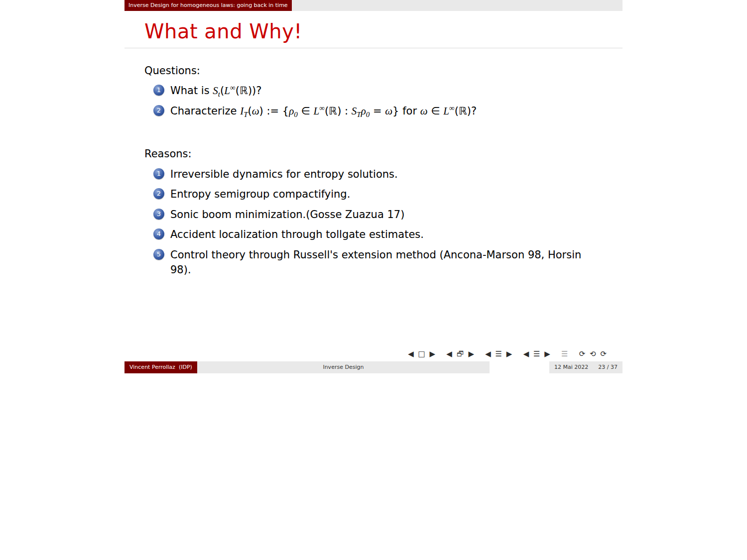Inverse Design for homogeneous laws: going back in time
What and Why!
Questions:
1 What is St(L∞(ℝ))?
2 Characterize IT(ω) := {ρ0 ∈ L∞(ℝ) : STρ0 = ω} for ω ∈ L∞(ℝ)?
Reasons:
1 Irreversible dynamics for entropy solutions.
2 Entropy semigroup compactifying.
3 Sonic boom minimization.(Gosse Zuazua 17)
4 Accident localization through tollgate estimates.
5 Control theory through Russell's extension method (Ancona-Marson 98, Horsin 98).
◀ □ ▶ ◀ 🗗 ▶ ◀ ☰ ▶ ◀ ☰ ▶ ☰ ⟳ ⟲ ⟳
Vincent Perrollaz (IDP)
Inverse Design
12 Mai 2022
23 / 37